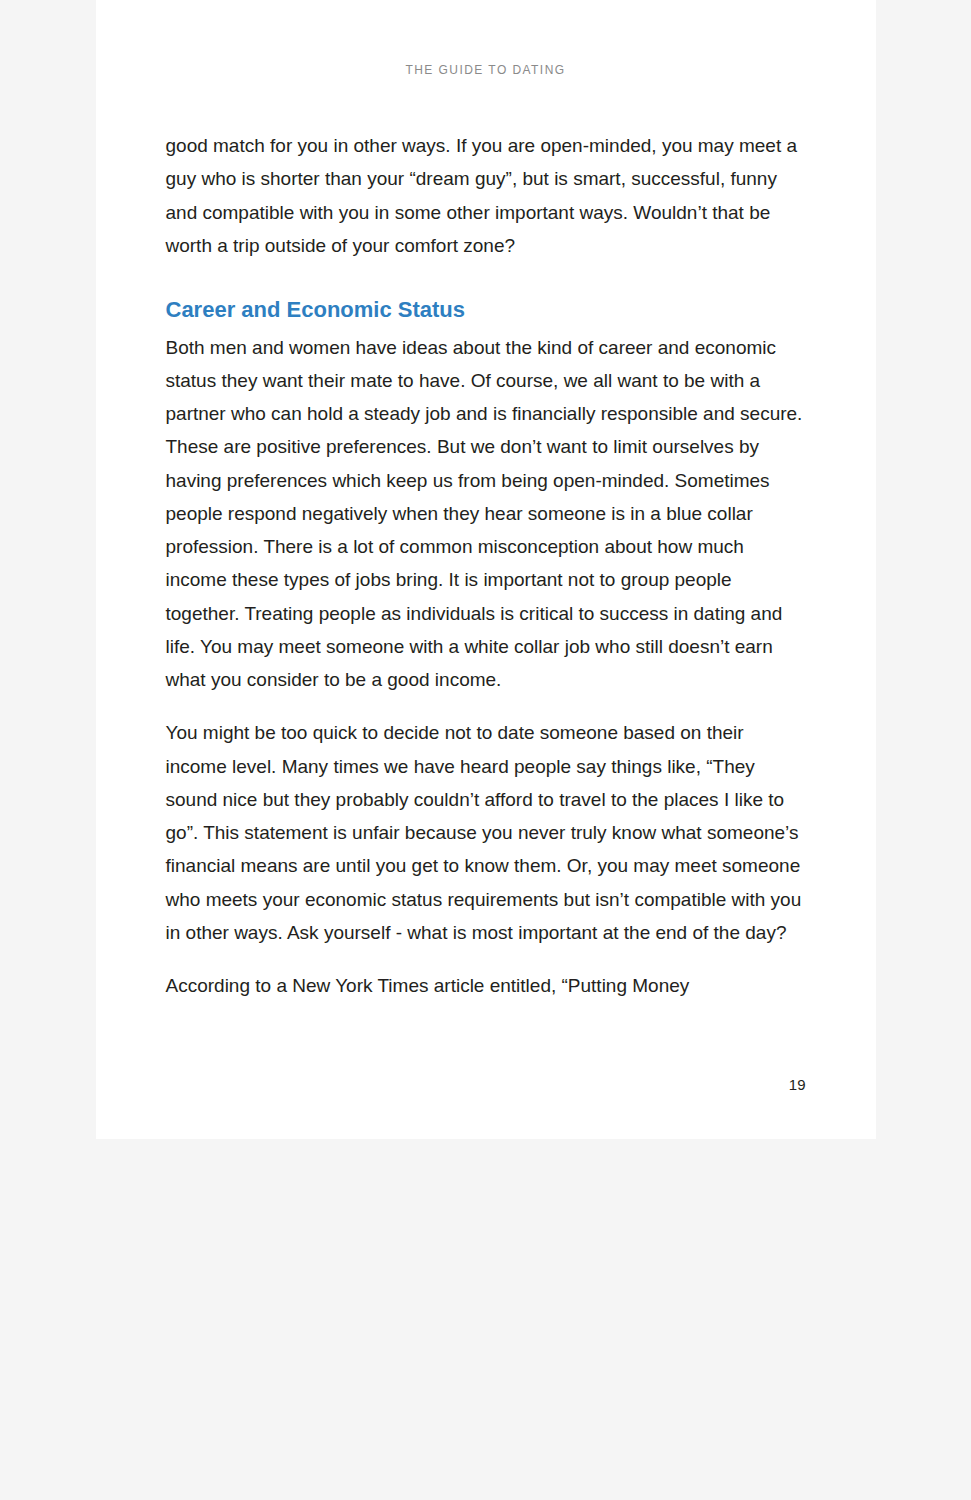The Guide to Dating
good match for you in other ways. If you are open-minded, you may meet a guy who is shorter than your “dream guy”, but is smart, successful, funny and compatible with you in some other important ways. Wouldn’t that be worth a trip outside of your comfort zone?
Career and Economic Status
Both men and women have ideas about the kind of career and economic status they want their mate to have. Of course, we all want to be with a partner who can hold a steady job and is financially responsible and secure. These are positive preferences. But we don’t want to limit ourselves by having preferences which keep us from being open-minded. Sometimes people respond negatively when they hear someone is in a blue collar profession. There is a lot of common misconception about how much income these types of jobs bring. It is important not to group people together. Treating people as individuals is critical to success in dating and life. You may meet someone with a white collar job who still doesn’t earn what you consider to be a good income.
You might be too quick to decide not to date someone based on their income level. Many times we have heard people say things like, “They sound nice but they probably couldn’t afford to travel to the places I like to go”. This statement is unfair because you never truly know what someone’s financial means are until you get to know them. Or, you may meet someone who meets your economic status requirements but isn’t compatible with you in other ways. Ask yourself - what is most important at the end of the day?
According to a New York Times article entitled, “Putting Money
19